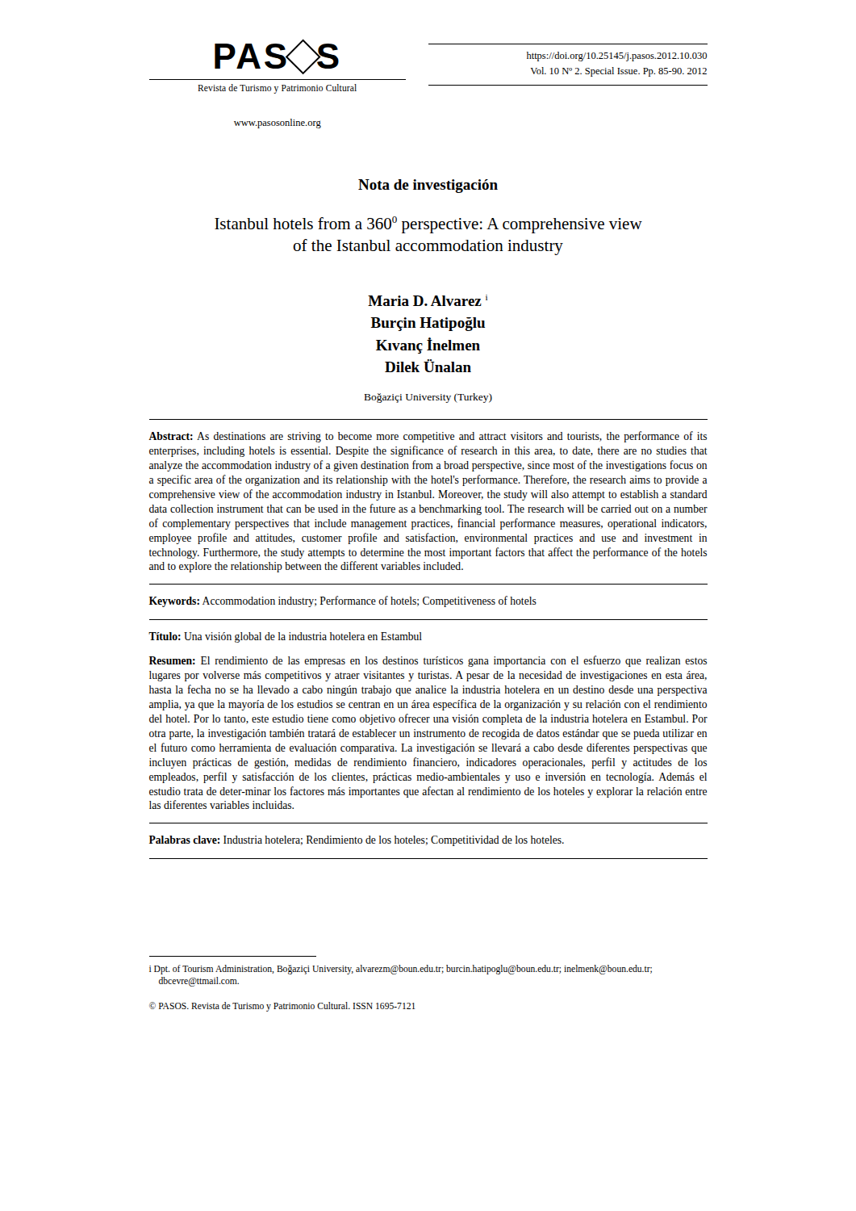PAS S
Revista de Turismo y Patrimonio Cultural
www.pasosonline.org
https://doi.org/10.25145/j.pasos.2012.10.030
Vol. 10 Nº 2. Special Issue. Pp. 85-90. 2012
Nota de investigación
Istanbul hotels from a 3600 perspective: A comprehensive view
of the Istanbul accommodation industry
Maria D. Alvarez i
Burçin Hatipoğlu
Kıvanç İnelmen
Dilek Ünalan
Boğaziçi University (Turkey)
Abstract: As destinations are striving to become more competitive and attract visitors and tourists, the performance of its enterprises, including hotels is essential. Despite the significance of research in this area, to date, there are no studies that analyze the accommodation industry of a given destination from a broad perspective, since most of the investigations focus on a specific area of the organization and its relationship with the hotel's performance. Therefore, the research aims to provide a comprehensive view of the accommodation industry in Istanbul. Moreover, the study will also attempt to establish a standard data collection instrument that can be used in the future as a benchmarking tool. The research will be carried out on a number of complementary perspectives that include management practices, financial performance measures, operational indicators, employee profile and attitudes, customer profile and satisfaction, environmental practices and use and investment in technology. Furthermore, the study attempts to determine the most important factors that affect the performance of the hotels and to explore the relationship between the different variables included.
Keywords: Accommodation industry; Performance of hotels; Competitiveness of hotels
Título: Una visión global de la industria hotelera en Estambul
Resumen: El rendimiento de las empresas en los destinos turísticos gana importancia con el esfuerzo que realizan estos lugares por volverse más competitivos y atraer visitantes y turistas. A pesar de la necesidad de investigaciones en esta área, hasta la fecha no se ha llevado a cabo ningún trabajo que analice la industria hotelera en un destino desde una perspectiva amplia, ya que la mayoría de los estudios se centran en un área específica de la organización y su relación con el rendimiento del hotel. Por lo tanto, este estudio tiene como objetivo ofrecer una visión completa de la industria hotelera en Estambul. Por otra parte, la investigación también tratará de establecer un instrumento de recogida de datos estándar que se pueda utilizar en el futuro como herramienta de evaluación comparativa. La investigación se llevará a cabo desde diferentes perspectivas que incluyen prácticas de gestión, medidas de rendimiento financiero, indicadores operacionales, perfil y actitudes de los empleados, perfil y satisfacción de los clientes, prácticas medio-ambientales y uso e inversión en tecnología. Además el estudio trata de deter-minar los factores más importantes que afectan al rendimiento de los hoteles y explorar la relación entre las diferentes variables incluidas.
Palabras clave: Industria hotelera; Rendimiento de los hoteles; Competitividad de los hoteles.
i Dpt. of Tourism Administration, Boğaziçi University, alvarezm@boun.edu.tr; burcin.hatipoglu@boun.edu.tr; inelmenk@boun.edu.tr; dbcevre@ttmail.com.
© PASOS. Revista de Turismo y Patrimonio Cultural. ISSN 1695-7121